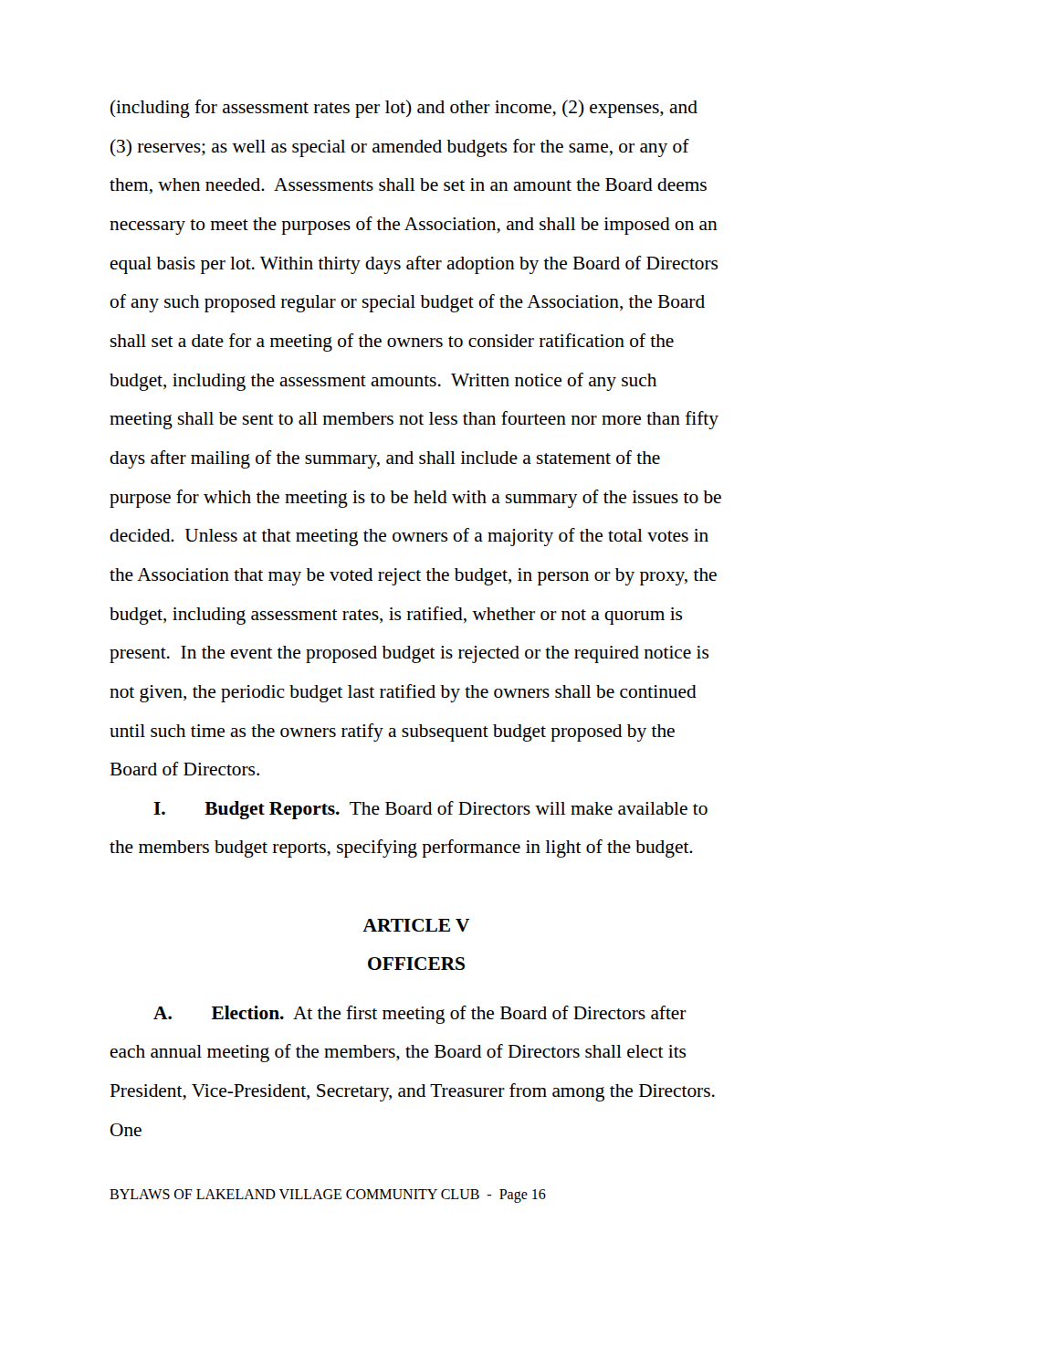(including for assessment rates per lot) and other income, (2) expenses, and (3) reserves; as well as special or amended budgets for the same, or any of them, when needed. Assessments shall be set in an amount the Board deems necessary to meet the purposes of the Association, and shall be imposed on an equal basis per lot. Within thirty days after adoption by the Board of Directors of any such proposed regular or special budget of the Association, the Board shall set a date for a meeting of the owners to consider ratification of the budget, including the assessment amounts. Written notice of any such meeting shall be sent to all members not less than fourteen nor more than fifty days after mailing of the summary, and shall include a statement of the purpose for which the meeting is to be held with a summary of the issues to be decided. Unless at that meeting the owners of a majority of the total votes in the Association that may be voted reject the budget, in person or by proxy, the budget, including assessment rates, is ratified, whether or not a quorum is present. In the event the proposed budget is rejected or the required notice is not given, the periodic budget last ratified by the owners shall be continued until such time as the owners ratify a subsequent budget proposed by the Board of Directors.
I. Budget Reports. The Board of Directors will make available to the members budget reports, specifying performance in light of the budget.
ARTICLE V
OFFICERS
A. Election. At the first meeting of the Board of Directors after each annual meeting of the members, the Board of Directors shall elect its President, Vice-President, Secretary, and Treasurer from among the Directors. One
BYLAWS OF LAKELAND VILLAGE COMMUNITY CLUB - Page 16